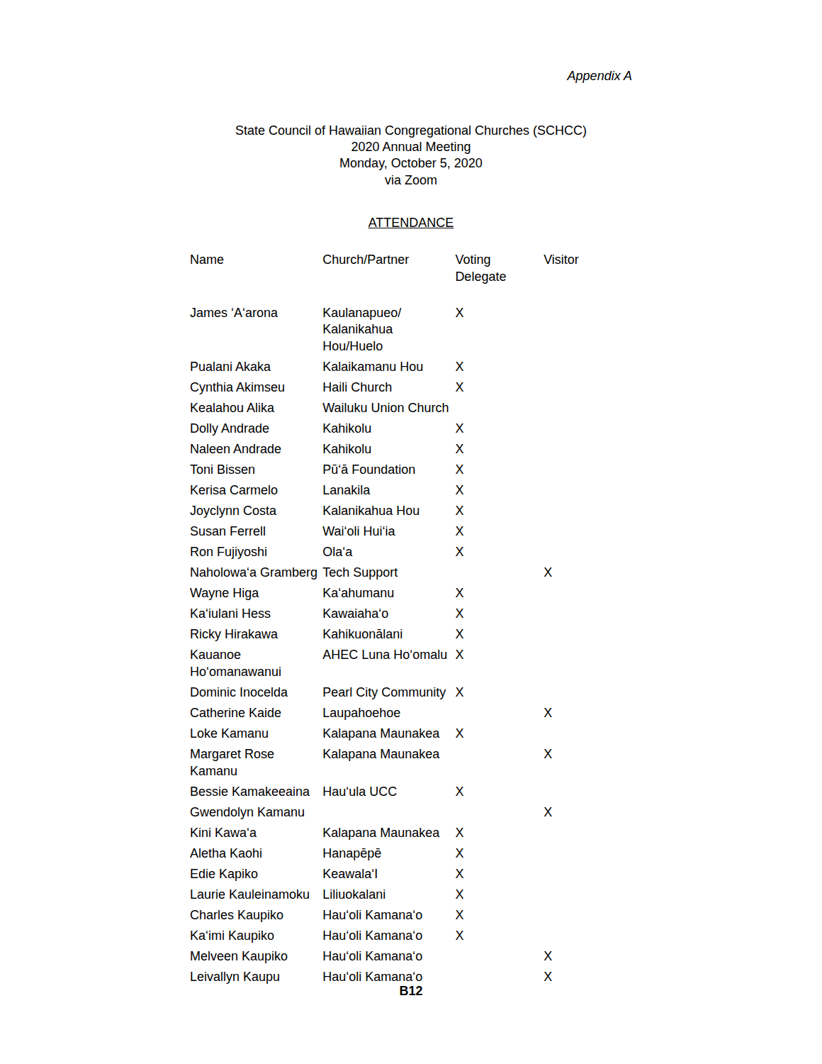Appendix A
State Council of Hawaiian Congregational Churches (SCHCC)
2020 Annual Meeting
Monday, October 5, 2020
via Zoom
ATTENDANCE
| Name | Church/Partner | Voting Delegate | Visitor |
| --- | --- | --- | --- |
| James ʻAʻarona | Kaulanapueo/ Kalanikahua Hou/Huelo | X | |
| Pualani Akaka | Kalaikamanu Hou | X | |
| Cynthia Akimseu | Haili Church | X | |
| Kealahou Alika | Wailuku Union Church | | |
| Dolly Andrade | Kahikolu | X | |
| Naleen Andrade | Kahikolu | X | |
| Toni Bissen | Pūʻā Foundation | X | |
| Kerisa Carmelo | Lanakila | X | |
| Joyclynn Costa | Kalanikahua Hou | X | |
| Susan Ferrell | Waiʻoli Huiʻia | X | |
| Ron Fujiyoshi | Olaʻa | X | |
| Naholowaʻa Gramberg | Tech Support | | X |
| Wayne Higa | Kaʻahumanu | X | |
| Kaʻiulani Hess | Kawaiahaʻo | X | |
| Ricky Hirakawa | Kahikuonālani | X | |
| Kauanoe Hoʻomanawanui | AHEC Luna Hoʻomalu | X | |
| Dominic Inocelda | Pearl City Community | X | |
| Catherine Kaide | Laupahoehoe | | X |
| Loke Kamanu | Kalapana Maunakea | X | |
| Margaret Rose Kamanu | Kalapana Maunakea | | X |
| Bessie Kamakeeaina | Hauʻula UCC | X | |
| Gwendolyn Kamanu | | | X |
| Kini Kawaʻa | Kalapana Maunakea | X | |
| Aletha Kaohi | Hanapēpē | X | |
| Edie Kapiko | KeawalaʻI | X | |
| Laurie Kauleinamoku | Liliuokalani | X | |
| Charles Kaupiko | Hauʻoli Kamanaʻo | X | |
| Kaʻimi Kaupiko | Hauʻoli Kamanaʻo | X | |
| Melveen Kaupiko | Hauʻoli Kamanaʻo | | X |
| Leivallyn Kaupu | Hauʻoli Kamanaʻo | | X |
B12